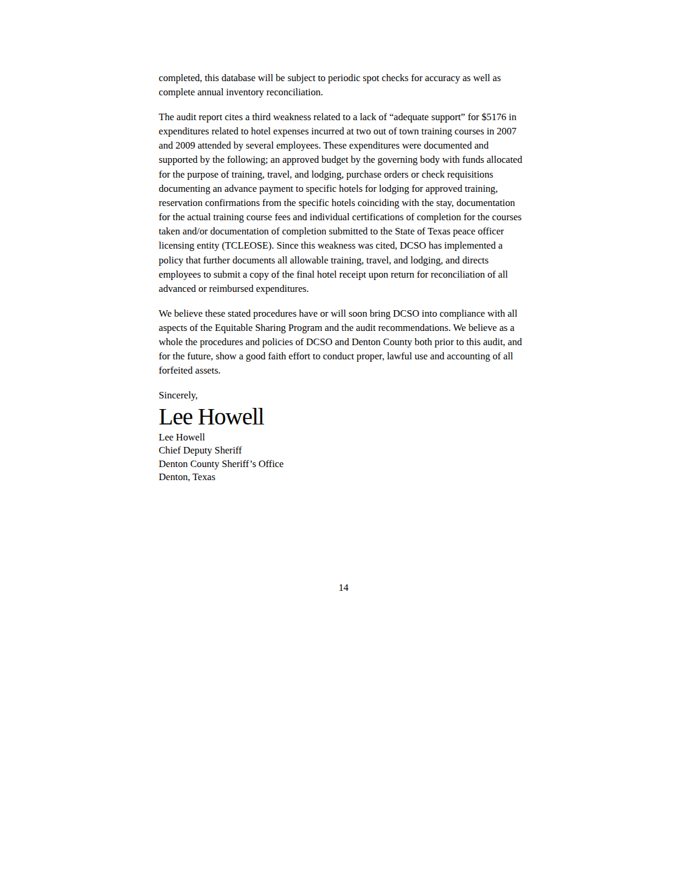completed, this database will be subject to periodic spot checks for accuracy as well as complete annual inventory reconciliation.
The audit report cites a third weakness related to a lack of “adequate support” for $5176 in expenditures related to hotel expenses incurred at two out of town training courses in 2007 and 2009 attended by several employees. These expenditures were documented and supported by the following; an approved budget by the governing body with funds allocated for the purpose of training, travel, and lodging, purchase orders or check requisitions documenting an advance payment to specific hotels for lodging for approved training, reservation confirmations from the specific hotels coinciding with the stay, documentation for the actual training course fees and individual certifications of completion for the courses taken and/or documentation of completion submitted to the State of Texas peace officer licensing entity (TCLEOSE). Since this weakness was cited, DCSO has implemented a policy that further documents all allowable training, travel, and lodging, and directs employees to submit a copy of the final hotel receipt upon return for reconciliation of all advanced or reimbursed expenditures.
We believe these stated procedures have or will soon bring DCSO into compliance with all aspects of the Equitable Sharing Program and the audit recommendations. We believe as a whole the procedures and policies of DCSO and Denton County both prior to this audit, and for the future, show a good faith effort to conduct proper, lawful use and accounting of all forfeited assets.
Sincerely,
Lee Howell
Lee Howell
Chief Deputy Sheriff
Denton County Sheriff’s Office
Denton, Texas
14